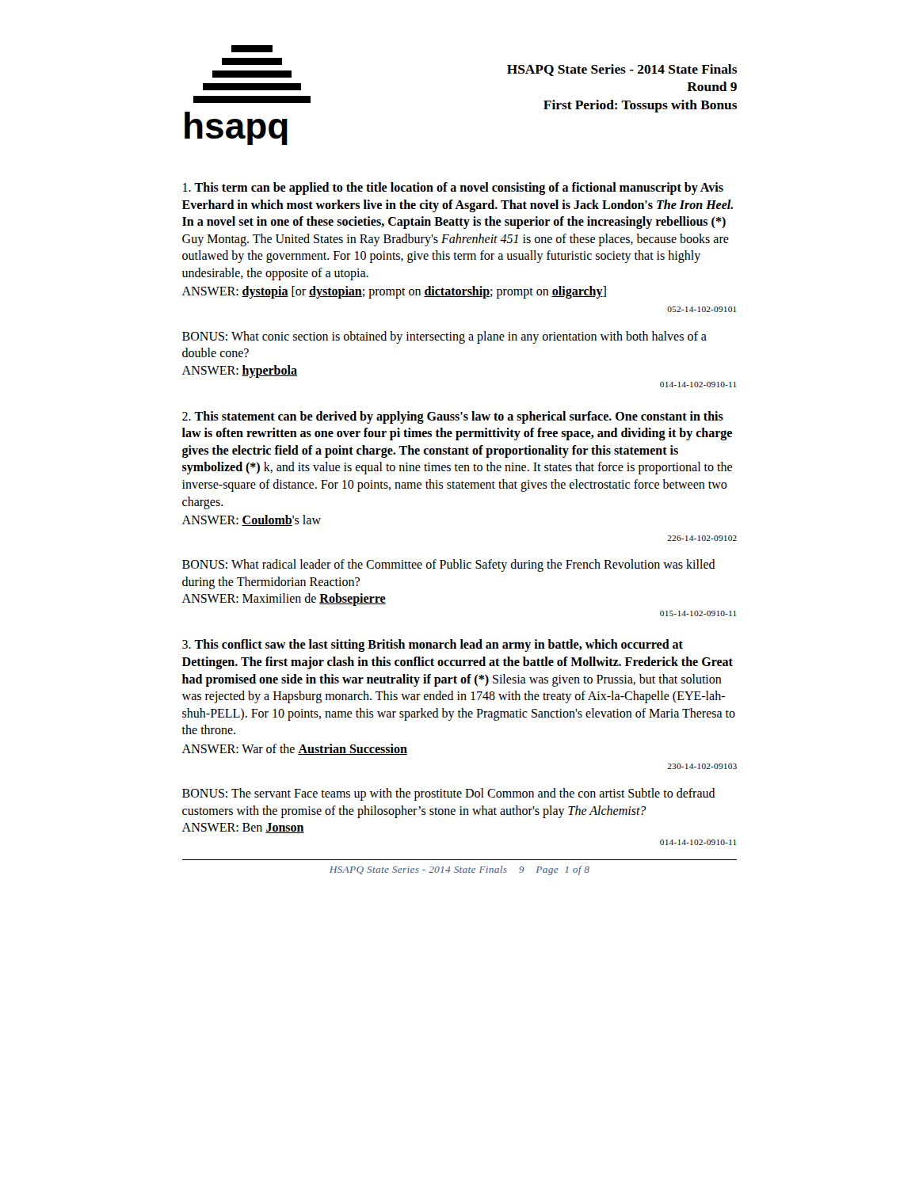hsapq
HSAPQ State Series - 2014 State Finals
Round 9
First Period: Tossups with Bonus
1. This term can be applied to the title location of a novel consisting of a fictional manuscript by Avis Everhard in which most workers live in the city of Asgard. That novel is Jack London's The Iron Heel. In a novel set in one of these societies, Captain Beatty is the superior of the increasingly rebellious (*) Guy Montag. The United States in Ray Bradbury's Fahrenheit 451 is one of these places, because books are outlawed by the government. For 10 points, give this term for a usually futuristic society that is highly undesirable, the opposite of a utopia.
ANSWER: dystopia [or dystopian; prompt on dictatorship; prompt on oligarchy]
052-14-102-09101
BONUS: What conic section is obtained by intersecting a plane in any orientation with both halves of a double cone?
ANSWER: hyperbola
014-14-102-0910-11
2. This statement can be derived by applying Gauss's law to a spherical surface. One constant in this law is often rewritten as one over four pi times the permittivity of free space, and dividing it by charge gives the electric field of a point charge. The constant of proportionality for this statement is symbolized (*) k, and its value is equal to nine times ten to the nine. It states that force is proportional to the inverse-square of distance. For 10 points, name this statement that gives the electrostatic force between two charges.
ANSWER: Coulomb's law
226-14-102-09102
BONUS: What radical leader of the Committee of Public Safety during the French Revolution was killed during the Thermidorian Reaction?
ANSWER: Maximilien de Robsepierre
015-14-102-0910-11
3. This conflict saw the last sitting British monarch lead an army in battle, which occurred at Dettingen. The first major clash in this conflict occurred at the battle of Mollwitz. Frederick the Great had promised one side in this war neutrality if part of (*) Silesia was given to Prussia, but that solution was rejected by a Hapsburg monarch. This war ended in 1748 with the treaty of Aix-la-Chapelle (EYE-lah-shuh-PELL). For 10 points, name this war sparked by the Pragmatic Sanction's elevation of Maria Theresa to the throne.
ANSWER: War of the Austrian Succession
230-14-102-09103
BONUS: The servant Face teams up with the prostitute Dol Common and the con artist Subtle to defraud customers with the promise of the philosopher’s stone in what author's play The Alchemist?
ANSWER: Ben Jonson
014-14-102-0910-11
HSAPQ State Series - 2014 State Finals 9 Page 1 of 8